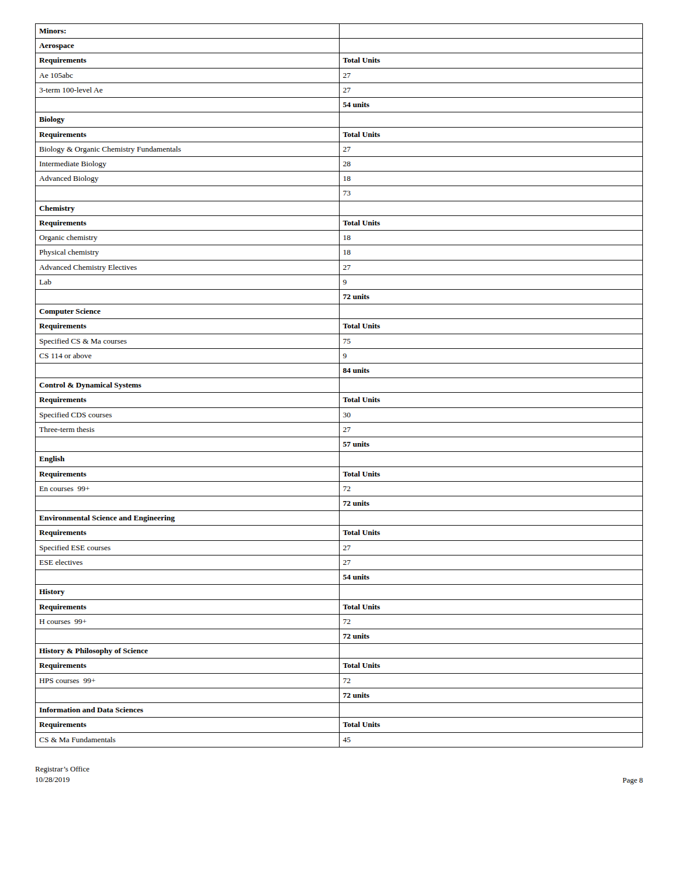| Minors: | |
| Aerospace | |
| Requirements | Total Units |
| Ae 105abc | 27 |
| 3-term 100-level Ae | 27 |
| | 54 units |
| Biology | |
| Requirements | Total Units |
| Biology & Organic Chemistry Fundamentals | 27 |
| Intermediate Biology | 28 |
| Advanced Biology | 18 |
| | 73 |
| Chemistry | |
| Requirements | Total Units |
| Organic chemistry | 18 |
| Physical chemistry | 18 |
| Advanced Chemistry Electives | 27 |
| Lab | 9 |
| | 72 units |
| Computer Science | |
| Requirements | Total Units |
| Specified CS & Ma courses | 75 |
| CS 114 or above | 9 |
| | 84 units |
| Control & Dynamical Systems | |
| Requirements | Total Units |
| Specified CDS courses | 30 |
| Three-term thesis | 27 |
| | 57 units |
| English | |
| Requirements | Total Units |
| En courses 99+ | 72 |
| | 72 units |
| Environmental Science and Engineering | |
| Requirements | Total Units |
| Specified ESE courses | 27 |
| ESE electives | 27 |
| | 54 units |
| History | |
| Requirements | Total Units |
| H courses 99+ | 72 |
| | 72 units |
| History & Philosophy of Science | |
| Requirements | Total Units |
| HPS courses 99+ | 72 |
| | 72 units |
| Information and Data Sciences | |
| Requirements | Total Units |
| CS & Ma Fundamentals | 45 |
Registrar’s Office
10/28/2019
Page 8